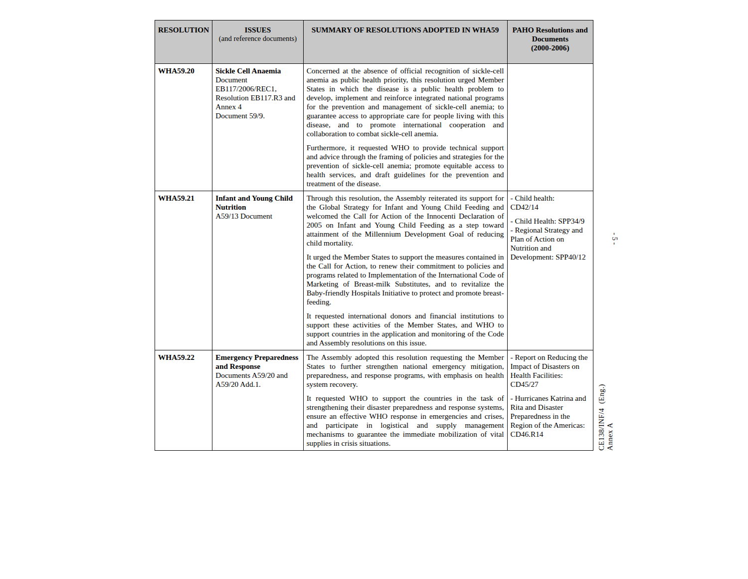| RESOLUTION | ISSUES (and reference documents) | SUMMARY OF RESOLUTIONS ADOPTED IN WHA59 | PAHO Resolutions and Documents (2000-2006) |
| --- | --- | --- | --- |
| WHA59.20 | Sickle Cell Anaemia Document EB117/2006/REC1, Resolution EB117.R3 and Annex 4 Document 59/9. | Concerned at the absence of official recognition of sickle-cell anemia as public health priority, this resolution urged Member States in which the disease is a public health problem to develop, implement and reinforce integrated national programs for the prevention and management of sickle-cell anemia; to guarantee access to appropriate care for people living with this disease, and to promote international cooperation and collaboration to combat sickle-cell anemia. Furthermore, it requested WHO to provide technical support and advice through the framing of policies and strategies for the prevention of sickle-cell anemia; promote equitable access to health services, and draft guidelines for the prevention and treatment of the disease. | |
| WHA59.21 | Infant and Young Child Nutrition A59/13 Document | Through this resolution, the Assembly reiterated its support for the Global Strategy for Infant and Young Child Feeding and welcomed the Call for Action of the Innocenti Declaration of 2005 on Infant and Young Child Feeding as a step toward attainment of the Millennium Development Goal of reducing child mortality. It urged the Member States to support the measures contained in the Call for Action, to renew their commitment to policies and programs related to Implementation of the International Code of Marketing of Breast-milk Substitutes, and to revitalize the Baby-friendly Hospitals Initiative to protect and promote breast-feeding. It requested international donors and financial institutions to support these activities of the Member States, and WHO to support countries in the application and monitoring of the Code and Assembly resolutions on this issue. | - Child health: CD42/14 - Child Health: SPP34/9 - Regional Strategy and Plan of Action on Nutrition and Development: SPP40/12 |
| WHA59.22 | Emergency Preparedness and Response Documents A59/20 and A59/20 Add.1. | The Assembly adopted this resolution requesting the Member States to further strengthen national emergency mitigation, preparedness, and response programs, with emphasis on health system recovery. It requested WHO to support the countries in the task of strengthening their disaster preparedness and response systems, ensure an effective WHO response in emergencies and crises, and participate in logistical and supply management mechanisms to guarantee the immediate mobilization of vital supplies in crisis situations. | - Report on Reducing the Impact of Disasters on Health Facilities: CD45/27 - Hurricanes Katrina and Rita and Disaster Preparedness in the Region of the Americas: CD46.R14 |
- 5 -
CE138/INF/4 (Eng.)
Annex A